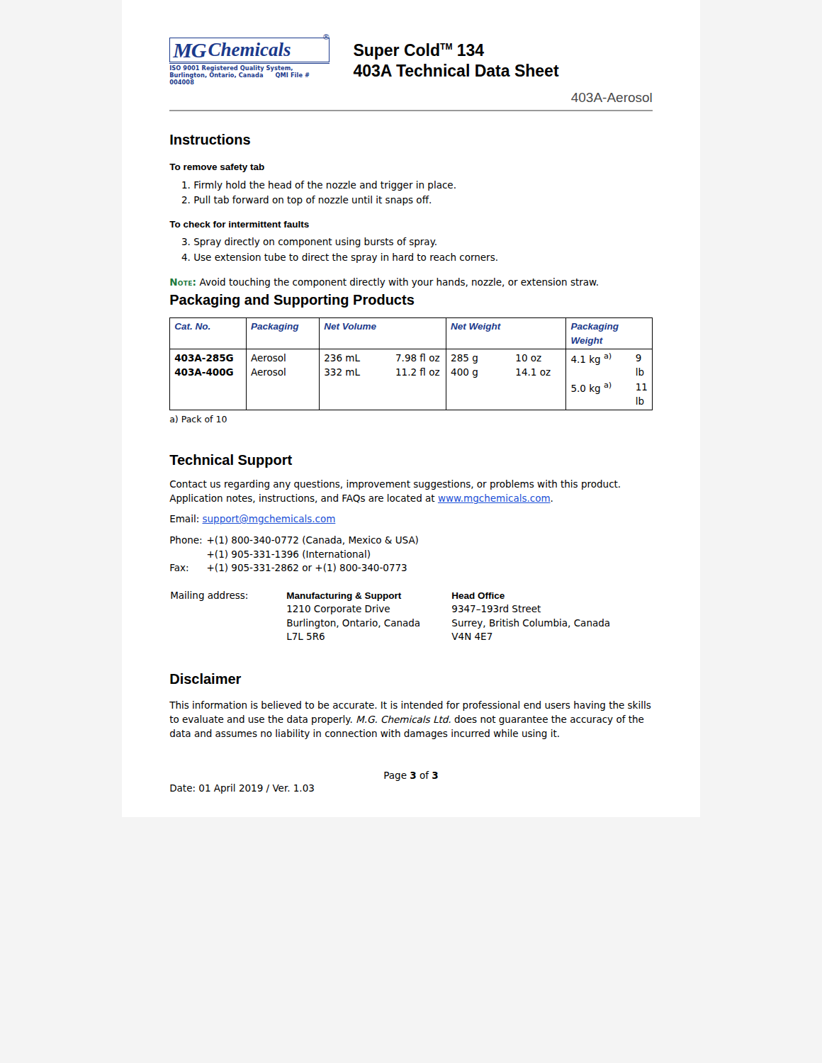MG Chemicals ®
ISO 9001 Registered Quality System,
Burlington, Ontario, Canada QMI File # 004008
Super ColdTM 134
403A Technical Data Sheet
403A-Aerosol
Instructions
To remove safety tab
Firmly hold the head of the nozzle and trigger in place.
Pull tab forward on top of nozzle until it snaps off.
To check for intermittent faults
Spray directly on component using bursts of spray.
Use extension tube to direct the spray in hard to reach corners.
Note: Avoid touching the component directly with your hands, nozzle, or extension straw.
Packaging and Supporting Products
| Cat. No. | Packaging | Net Volume | Net Weight | Packaging Weight |
| --- | --- | --- | --- | --- |
| 403A-285G 403A-400G | Aerosol Aerosol | 236 mL 7.98 fl oz 332 mL 11.2 fl oz | 285 g 10 oz 400 g 14.1 oz | 4.1 kg a) 9 lb 5.0 kg a) 11 lb |
a) Pack of 10
Technical Support
Contact us regarding any questions, improvement suggestions, or problems with this product. Application notes, instructions, and FAQs are located at www.mgchemicals.com.
Email: support@mgchemicals.com
| Phone: | +(1) 800-340-0772 (Canada, Mexico & USA) |
| | +(1) 905-331-1396 (International) |
| Fax: | +(1) 905-331-2862 or +(1) 800-340-0773 |
| Mailing address: | Manufacturing & Support 1210 Corporate Drive Burlington, Ontario, Canada L7L 5R6 | Head Office 9347–193rd Street Surrey, British Columbia, Canada V4N 4E7 |
Disclaimer
This information is believed to be accurate. It is intended for professional end users having the skills to evaluate and use the data properly. M.G. Chemicals Ltd. does not guarantee the accuracy of the data and assumes no liability in connection with damages incurred while using it.
Page 3 of 3
Date: 01 April 2019 / Ver. 1.03